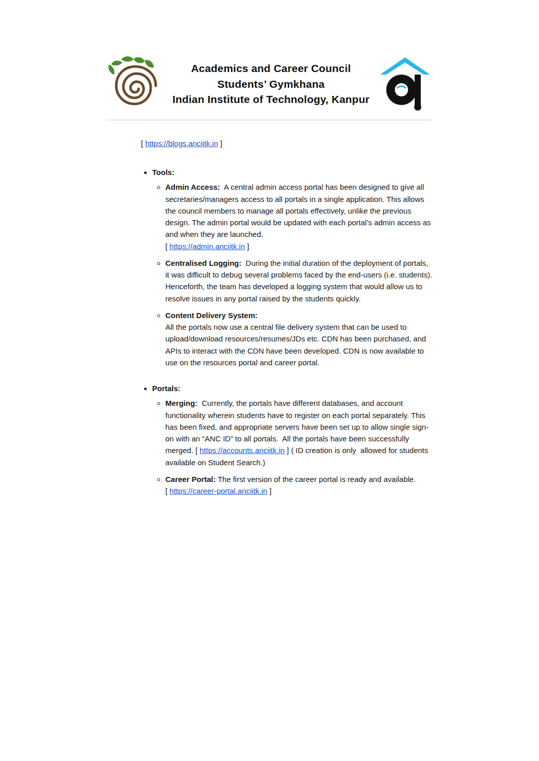Academics and Career Council
Students’ Gymkhana
Indian Institute of Technology, Kanpur
[ https://blogs.anciitk.in ]
Tools:
Admin Access: A central admin access portal has been designed to give all secretaries/managers access to all portals in a single application. This allows the council members to manage all portals effectively, unlike the previous design. The admin portal would be updated with each portal’s admin access as and when they are launched.
[ https://admin.anciitk.in ]
Centralised Logging: During the initial duration of the deployment of portals, it was difficult to debug several problems faced by the end-users (i.e. students). Henceforth, the team has developed a logging system that would allow us to resolve issues in any portal raised by the students quickly.
Content Delivery System:
All the portals now use a central file delivery system that can be used to upload/download resources/resumes/JDs etc. CDN has been purchased, and APIs to interact with the CDN have been developed. CDN is now available to use on the resources portal and career portal.
Portals:
Merging: Currently, the portals have different databases, and account functionality wherein students have to register on each portal separately. This has been fixed, and appropriate servers have been set up to allow single sign-on with an “ANC ID” to all portals. All the portals have been successfully merged. [ https://accounts.anciitk.in ] ( ID creation is only allowed for students available on Student Search.)
Career Portal: The first version of the career portal is ready and available.
[ https://career-portal.anciitk.in ]